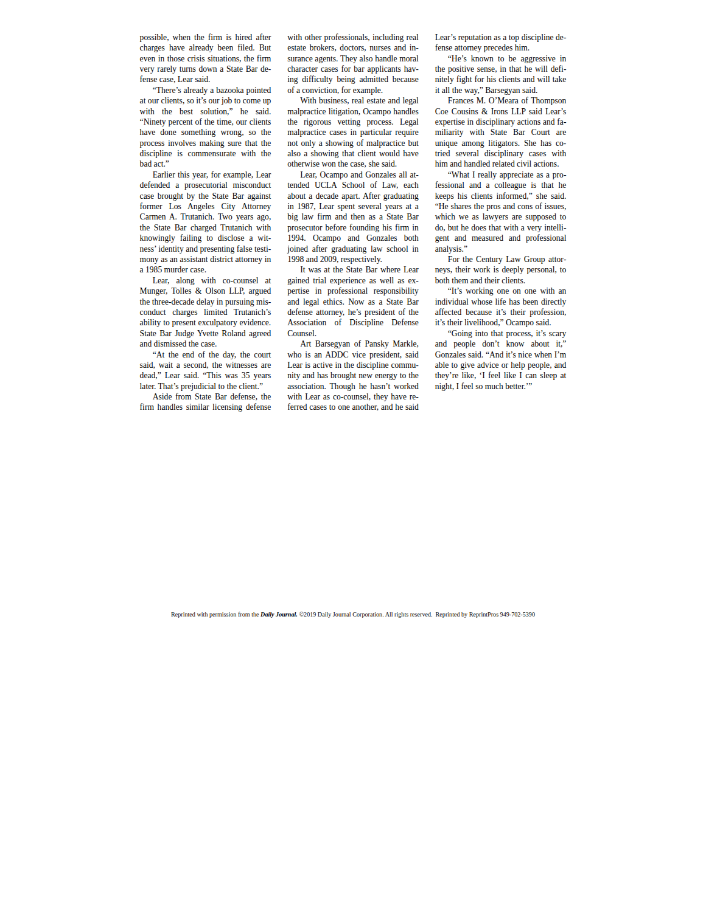possible, when the firm is hired after charges have already been filed. But even in those crisis situations, the firm very rarely turns down a State Bar defense case, Lear said.
“There’s already a bazooka pointed at our clients, so it’s our job to come up with the best solution,” he said. “Ninety percent of the time, our clients have done something wrong, so the process involves making sure that the discipline is commensurate with the bad act.”
Earlier this year, for example, Lear defended a prosecutorial misconduct case brought by the State Bar against former Los Angeles City Attorney Carmen A. Trutanich. Two years ago, the State Bar charged Trutanich with knowingly failing to disclose a witness’ identity and presenting false testimony as an assistant district attorney in a 1985 murder case.
Lear, along with co-counsel at Munger, Tolles & Olson LLP, argued the three-decade delay in pursuing misconduct charges limited Trutanich’s ability to present exculpatory evidence. State Bar Judge Yvette Roland agreed and dismissed the case.
“At the end of the day, the court said, wait a second, the witnesses are dead,” Lear said. “This was 35 years later. That’s prejudicial to the client.”
Aside from State Bar defense, the firm handles similar licensing defense with other professionals, including real estate brokers, doctors, nurses and insurance agents. They also handle moral character cases for bar applicants having difficulty being admitted because of a conviction, for example.
With business, real estate and legal malpractice litigation, Ocampo handles the rigorous vetting process. Legal malpractice cases in particular require not only a showing of malpractice but also a showing that client would have otherwise won the case, she said.
Lear, Ocampo and Gonzales all attended UCLA School of Law, each about a decade apart. After graduating in 1987, Lear spent several years at a big law firm and then as a State Bar prosecutor before founding his firm in 1994. Ocampo and Gonzales both joined after graduating law school in 1998 and 2009, respectively.
It was at the State Bar where Lear gained trial experience as well as expertise in professional responsibility and legal ethics. Now as a State Bar defense attorney, he’s president of the Association of Discipline Defense Counsel.
Art Barsegyan of Pansky Markle, who is an ADDC vice president, said Lear is active in the discipline community and has brought new energy to the association. Though he hasn’t worked with Lear as co-counsel, they have referred cases to one another, and he said Lear’s reputation as a top discipline defense attorney precedes him.
“He’s known to be aggressive in the positive sense, in that he will definitely fight for his clients and will take it all the way,” Barsegyan said.
Frances M. O’Meara of Thompson Coe Cousins & Irons LLP said Lear’s expertise in disciplinary actions and familiarity with State Bar Court are unique among litigators. She has co-tried several disciplinary cases with him and handled related civil actions.
“What I really appreciate as a professional and a colleague is that he keeps his clients informed,” she said. “He shares the pros and cons of issues, which we as lawyers are supposed to do, but he does that with a very intelligent and measured and professional analysis.”
For the Century Law Group attorneys, their work is deeply personal, to both them and their clients.
“It’s working one on one with an individual whose life has been directly affected because it’s their profession, it’s their livelihood,” Ocampo said.
“Going into that process, it’s scary and people don’t know about it,” Gonzales said. “And it’s nice when I’m able to give advice or help people, and they’re like, ‘I feel like I can sleep at night, I feel so much better.’”
Reprinted with permission from the Daily Journal. ©2019 Daily Journal Corporation. All rights reserved. Reprinted by ReprintPros 949-702-5390